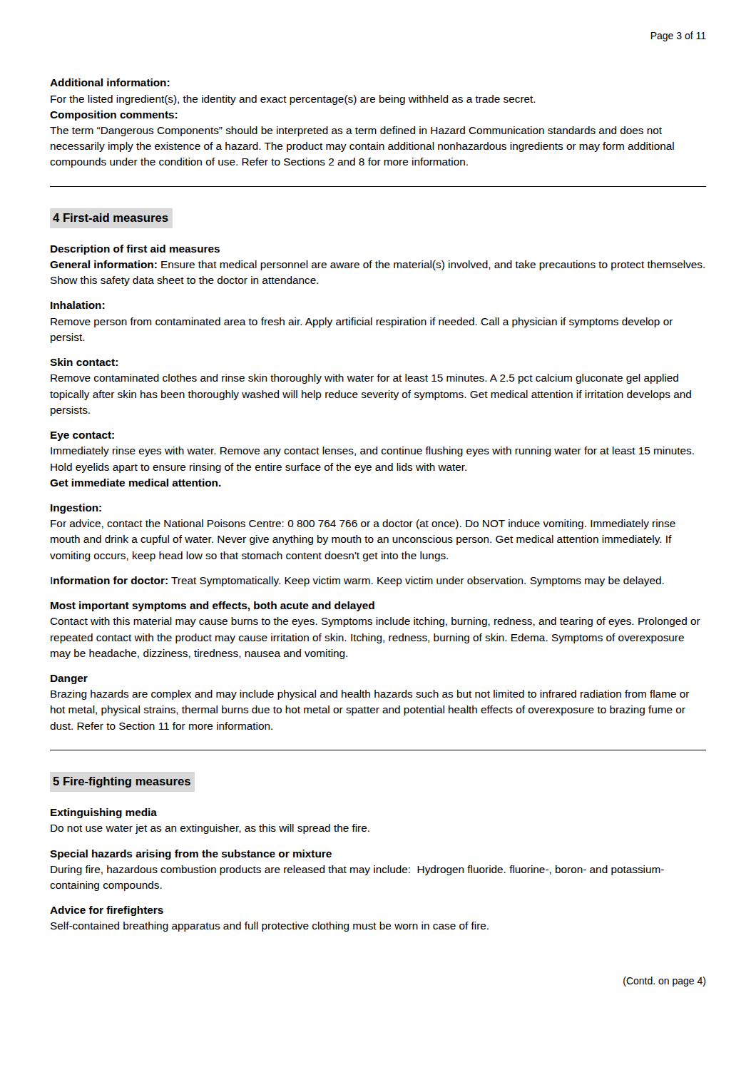Page 3 of 11
Additional information:
For the listed ingredient(s), the identity and exact percentage(s) are being withheld as a trade secret.
Composition comments:
The term “Dangerous Components” should be interpreted as a term defined in Hazard Communication standards and does not necessarily imply the existence of a hazard. The product may contain additional nonhazardous ingredients or may form additional compounds under the condition of use. Refer to Sections 2 and 8 for more information.
4 First-aid measures
Description of first aid measures
General information: Ensure that medical personnel are aware of the material(s) involved, and take precautions to protect themselves. Show this safety data sheet to the doctor in attendance.
Inhalation:
Remove person from contaminated area to fresh air. Apply artificial respiration if needed. Call a physician if symptoms develop or persist.
Skin contact:
Remove contaminated clothes and rinse skin thoroughly with water for at least 15 minutes. A 2.5 pct calcium gluconate gel applied topically after skin has been thoroughly washed will help reduce severity of symptoms. Get medical attention if irritation develops and persists.
Eye contact:
Immediately rinse eyes with water. Remove any contact lenses, and continue flushing eyes with running water for at least 15 minutes. Hold eyelids apart to ensure rinsing of the entire surface of the eye and lids with water.
Get immediate medical attention.
Ingestion:
For advice, contact the National Poisons Centre: 0 800 764 766 or a doctor (at once). Do NOT induce vomiting. Immediately rinse mouth and drink a cupful of water. Never give anything by mouth to an unconscious person. Get medical attention immediately. If vomiting occurs, keep head low so that stomach content doesn't get into the lungs.
Information for doctor: Treat Symptomatically. Keep victim warm. Keep victim under observation. Symptoms may be delayed.
Most important symptoms and effects, both acute and delayed
Contact with this material may cause burns to the eyes. Symptoms include itching, burning, redness, and tearing of eyes. Prolonged or repeated contact with the product may cause irritation of skin. Itching, redness, burning of skin. Edema. Symptoms of overexposure may be headache, dizziness, tiredness, nausea and vomiting.
Danger
Brazing hazards are complex and may include physical and health hazards such as but not limited to infrared radiation from flame or hot metal, physical strains, thermal burns due to hot metal or spatter and potential health effects of overexposure to brazing fume or dust. Refer to Section 11 for more information.
5 Fire-fighting measures
Extinguishing media
Do not use water jet as an extinguisher, as this will spread the fire.
Special hazards arising from the substance or mixture
During fire, hazardous combustion products are released that may include: Hydrogen fluoride. fluorine-, boron- and potassium-containing compounds.
Advice for firefighters
Self-contained breathing apparatus and full protective clothing must be worn in case of fire.
(Contd. on page 4)